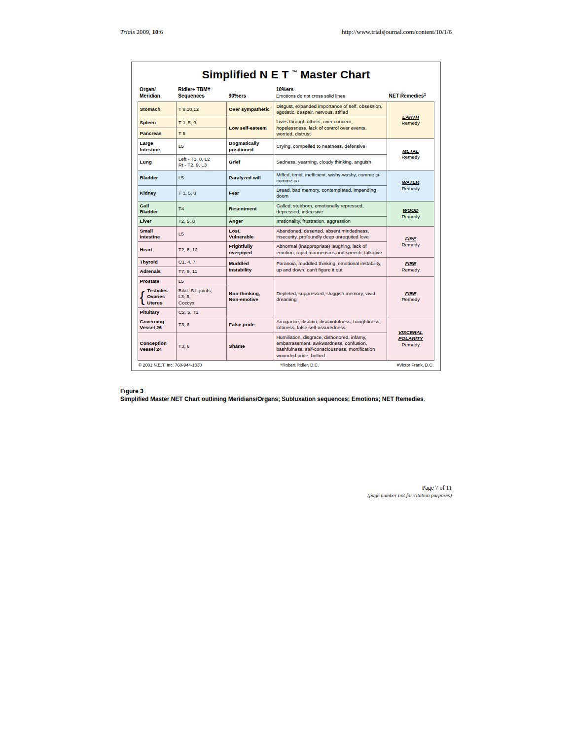Trials 2009, 10:6
http://www.trialsjournal.com/content/10/1/6
Simplified N E T ™ Master Chart
| Organ/ Meridian | Ridler+ TBM# Sequences | 90%ers | 10%ers Emotions do not cross solid lines | NET Remedies 1 |
| --- | --- | --- | --- | --- |
| Stomach | T 8,10,12 | Over sympathetic | Disgust, expanded importance of self, obsession, egotistic, despair, nervous, stifled | EARTH Remedy |
| Spleen | T 1, 5, 9 | Low self-esteem | Lives through others, over concern, hopelessness, lack of control over events, worried, distrust |
| Pancreas | T 5 |
| Large Intestine | L5 | Dogmatically positioned | Crying, compelled to neatness, defensive | METAL Remedy |
| Lung | Left - T1, 8, L2 Rt - T2, 9, L3 | Grief | Sadness, yearning, cloudy thinking, anguish |
| Bladder | L5 | Paralyzed will | Miffed, timid, inefficient, wishy-washy, comme çi-comme ca | WATER Remedy |
| Kidney | T 1, 5, 8 | Fear | Dread, bad memory, contemplated, impending doom |
| Gall Bladder | T4 | Resentment | Galled, stubborn, emotionally repressed, depressed, indecisive | WOOD Remedy |
| Liver | T2, 5, 8 | Anger | Irrationality, frustration, aggression |
| Small Intestine | L5 | Lost, Vulnerable | Abandoned, deserted, absent mindedness, insecurity, profoundly deep unrequited love | FIRE Remedy |
| Heart | T2, 8, 12 | Frightfully overjoyed | Abnormal (inappropriate) laughing, lack of emotion, rapid mannerisms and speech, talkative |
| Thyroid | C1, 4, 7 | Muddled instability | Paranoia, muddled thinking, emotional instability, up and down, can't figure it out | FIRE Remedy |
| Adrenals | T7, 9, 11 |
| Prostate | L5 | Non-thinking, Non-emotive | Depleted, suppressed, sluggish memory, vivid dreaming | FIRE Remedy |
| { Testicles Ovaries Uterus | Bilat. S.I. joints, L3, 5, Coccyx |
| Pituitary | C2, 5, T1 |
| Governing Vessel 26 | T3, 6 | False pride | Arrogance, disdain, disdainfulness, haughtiness, loftiness, false self-assuredness | VISCERAL POLARITY Remedy |
| Conception Vessel 24 | T3, 6 | Shame | Humiliation, disgrace, dishonored, infamy, embarrassment, awkwardness, confusion, bashfulness, self-consciousness, mortification wounded pride, bullied |
© 2001 N.E.T. Inc. 760-944-1030
+Robert Ridler, D.C.
#Victor Frank, D.C.
Figure 3 Simplified Master NET Chart outlining Meridians/Organs; Subluxation sequences; Emotions; NET Remedies.
Page 7 of 11
(page number not for citation purposes)